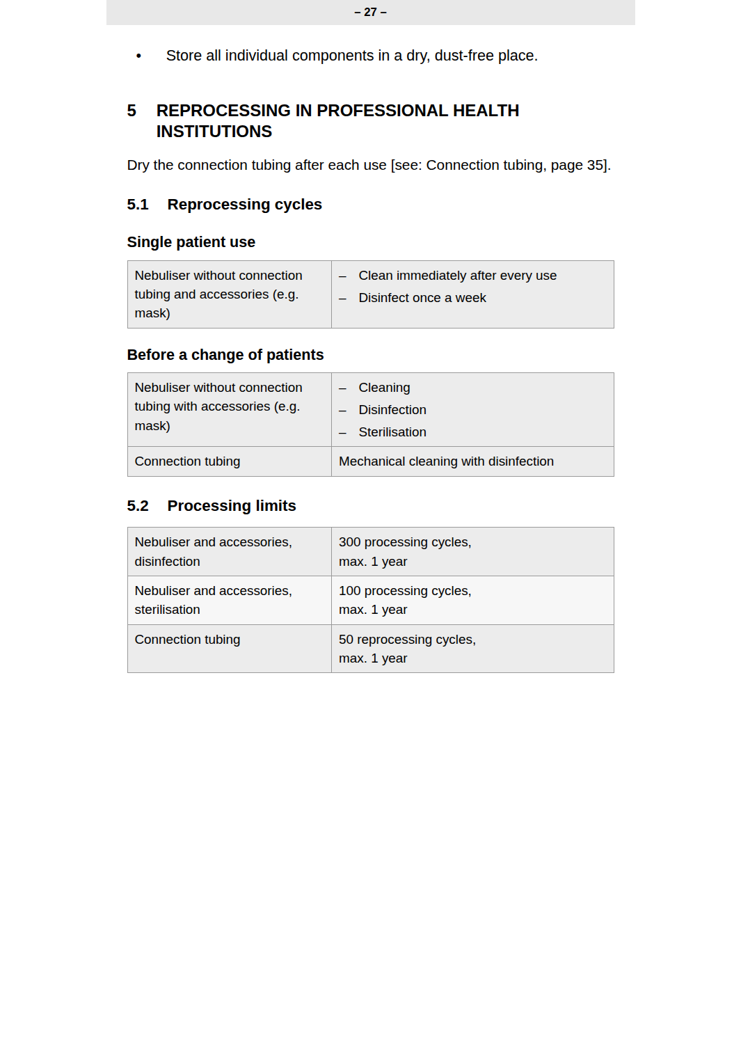– 27 –
Store all individual components in a dry, dust-free place.
5 Reprocessing in professional health institutions
Dry the connection tubing after each use [see: Connection tubing, page 35].
5.1 Reprocessing cycles
Single patient use
| Nebuliser without connection tubing and accessories (e.g. mask) | Clean immediately after every use Disinfect once a week |
Before a change of patients
| Nebuliser without connection tubing with accessories (e.g. mask) | Cleaning Disinfection Sterilisation |
| Connection tubing | Mechanical cleaning with disinfection |
5.2 Processing limits
| Nebuliser and accessories, disinfection | 300 processing cycles, max. 1 year |
| Nebuliser and accessories, sterilisation | 100 processing cycles, max. 1 year |
| Connection tubing | 50 reprocessing cycles, max. 1 year |